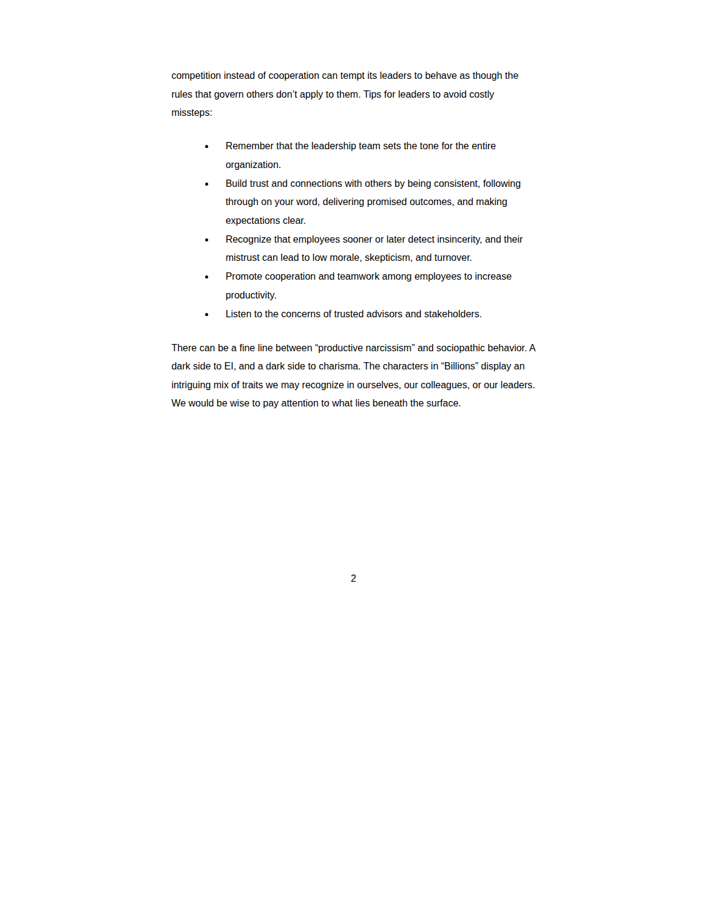competition instead of cooperation can tempt its leaders to behave as though the rules that govern others don’t apply to them. Tips for leaders to avoid costly missteps:
Remember that the leadership team sets the tone for the entire organization.
Build trust and connections with others by being consistent, following through on your word, delivering promised outcomes, and making expectations clear.
Recognize that employees sooner or later detect insincerity, and their mistrust can lead to low morale, skepticism, and turnover.
Promote cooperation and teamwork among employees to increase productivity.
Listen to the concerns of trusted advisors and stakeholders.
There can be a fine line between “productive narcissism” and sociopathic behavior. A dark side to EI, and a dark side to charisma. The characters in “Billions” display an intriguing mix of traits we may recognize in ourselves, our colleagues, or our leaders. We would be wise to pay attention to what lies beneath the surface.
2